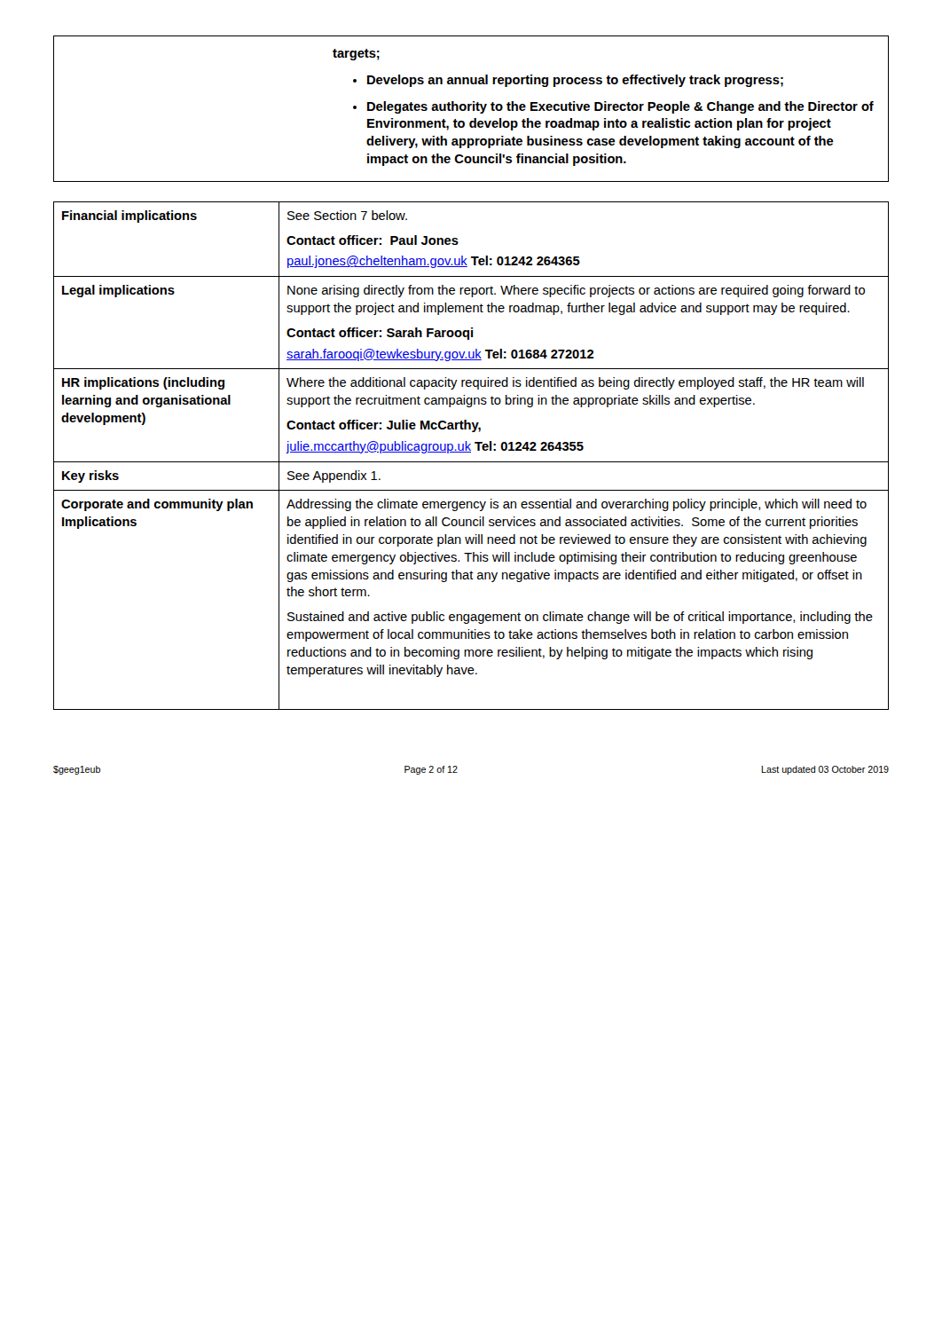targets;
Develops an annual reporting process to effectively track progress;
Delegates authority to the Executive Director People & Change and the Director of Environment, to develop the roadmap into a realistic action plan for project delivery, with appropriate business case development taking account of the impact on the Council's financial position.
| Financial implications | See Section 7 below. Contact officer: Paul Jones paul.jones@cheltenham.gov.uk Tel: 01242 264365 |
| Legal implications | None arising directly from the report. Where specific projects or actions are required going forward to support the project and implement the roadmap, further legal advice and support may be required. Contact officer: Sarah Farooqi sarah.farooqi@tewkesbury.gov.uk Tel: 01684 272012 |
| HR implications (including learning and organisational development) | Where the additional capacity required is identified as being directly employed staff, the HR team will support the recruitment campaigns to bring in the appropriate skills and expertise. Contact officer: Julie McCarthy, julie.mccarthy@publicagroup.uk Tel: 01242 264355 |
| Key risks | See Appendix 1. |
| Corporate and community plan Implications | Addressing the climate emergency is an essential and overarching policy principle, which will need to be applied in relation to all Council services and associated activities. Some of the current priorities identified in our corporate plan will need not be reviewed to ensure they are consistent with achieving climate emergency objectives. This will include optimising their contribution to reducing greenhouse gas emissions and ensuring that any negative impacts are identified and either mitigated, or offset in the short term. Sustained and active public engagement on climate change will be of critical importance, including the empowerment of local communities to take actions themselves both in relation to carbon emission reductions and to in becoming more resilient, by helping to mitigate the impacts which rising temperatures will inevitably have. |
$geeg1eub Page 2 of 12 Last updated 03 October 2019